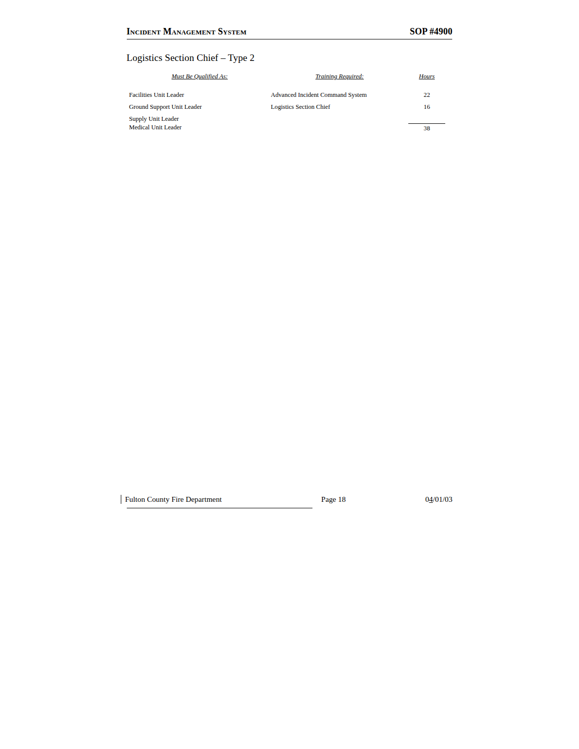Incident Management System SOP #4900
Logistics Section Chief – Type 2
| Must Be Qualified As: | Training Required: | Hours |
| --- | --- | --- |
| Facilities Unit Leader | Advanced Incident Command System | 22 |
| Ground Support Unit Leader | Logistics Section Chief | 16 |
| Supply Unit Leader | | |
| Medical Unit Leader | | 38 |
Fulton County Fire Department Page 18 04/01/03